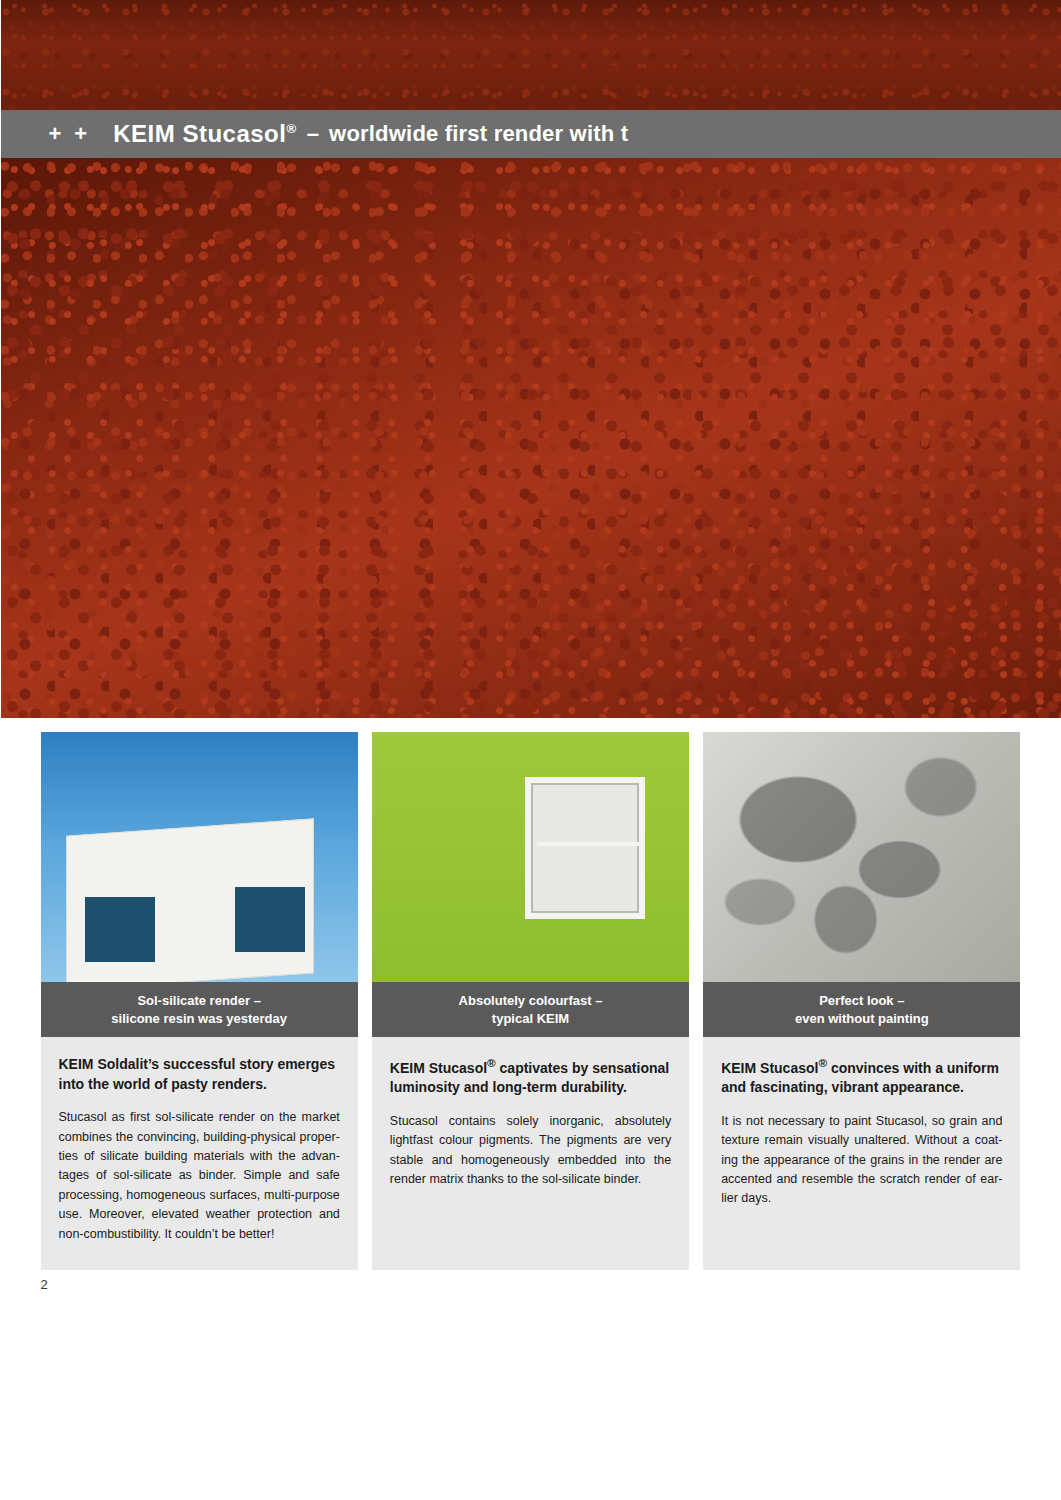+ + KEIM Stucasol® – worldwide first render with t
Sol-silicate render –
silicone resin was yesterday
KEIM Soldalit’s successful story emerges into the world of pasty renders.
Stucasol as first sol-silicate render on the market combines the convincing, building-physical properties of silicate building materials with the advantages of sol-silicate as binder. Simple and safe processing, homogeneous surfaces, multi-purpose use. Moreover, elevated weather protection and non-combustibility. It couldn’t be better!
Absolutely colourfast –
typical KEIM
KEIM Stucasol® captivates by sensational luminosity and long-term durability.
Stucasol contains solely inorganic, absolutely lightfast colour pigments. The pigments are very stable and homogeneously embedded into the render matrix thanks to the sol-silicate binder.
Perfect look –
even without painting
KEIM Stucasol® convinces with a uniform and fascinating, vibrant appearance.
It is not necessary to paint Stucasol, so grain and texture remain visually unaltered. Without a coating the appearance of the grains in the render are accented and resemble the scratch render of earlier days.
2